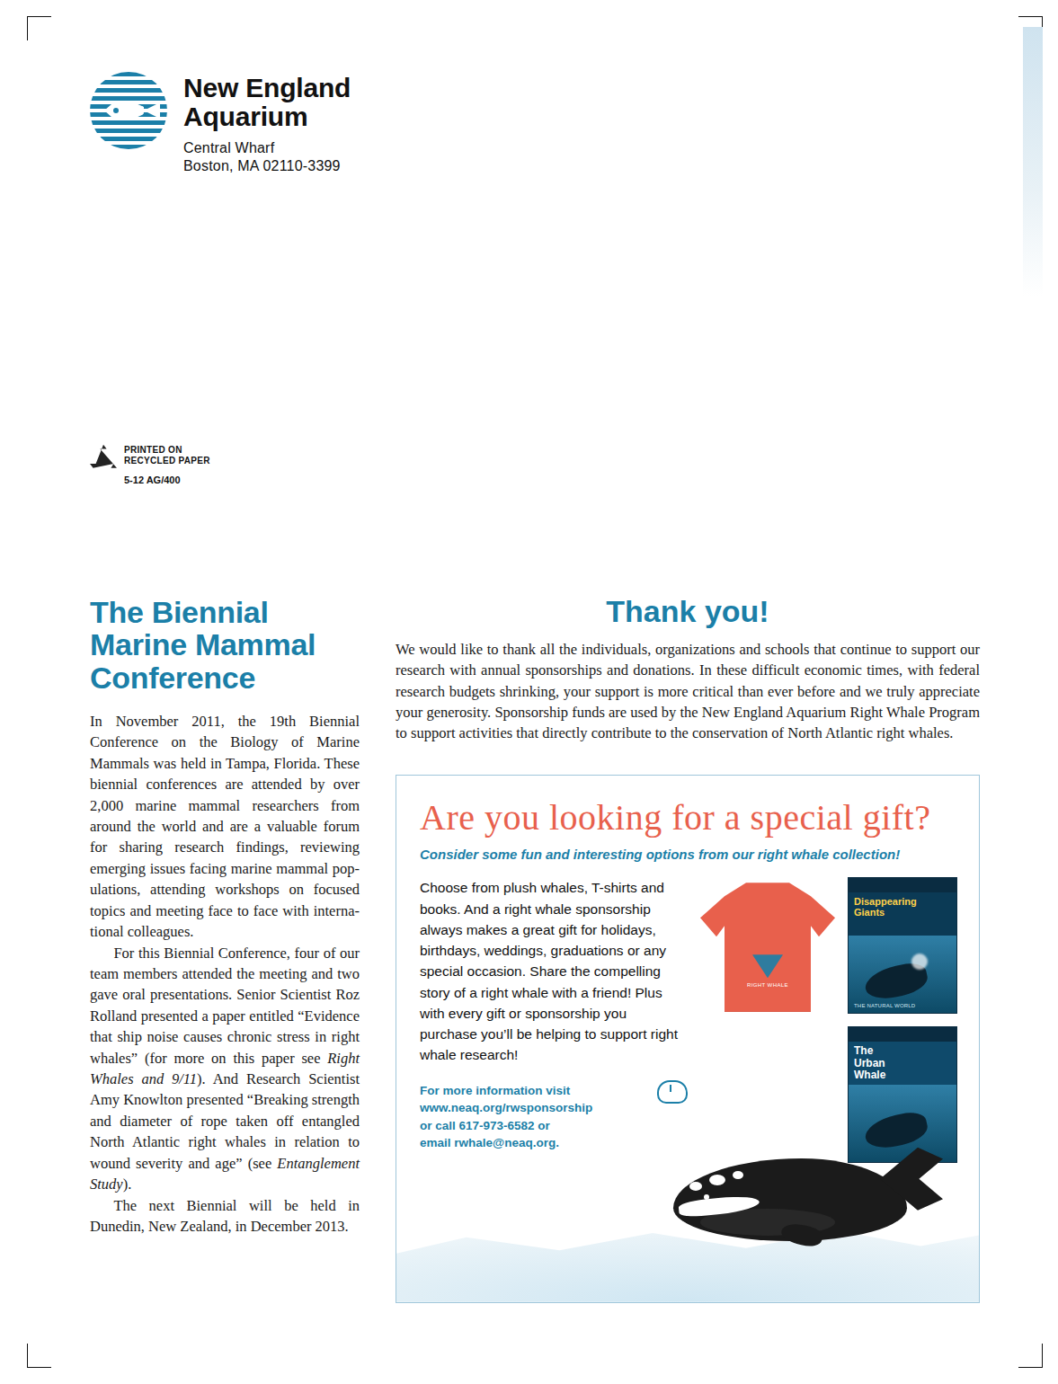New England
Aquarium
Central Wharf
Boston, MA 02110-3399
Printed on
recycled paper
5-12 AG/400
The Biennial
Marine Mammal
Conference
In November 2011, the 19th Biennial Conference on the Biology of Marine Mammals was held in Tampa, Florida. These biennial conferences are attended by over 2,000 marine mammal researchers from around the world and are a valuable forum for sharing research findings, reviewing emerging issues facing marine mammal populations, attending workshops on focused topics and meeting face to face with international colleagues.
For this Biennial Conference, four of our team members attended the meeting and two gave oral presentations. Senior Scientist Roz Rolland presented a paper entitled “Evidence that ship noise causes chronic stress in right whales” (for more on this paper see Right Whales and 9/11). And Research Scientist Amy Knowlton presented “Breaking strength and diameter of rope taken off entangled North Atlantic right whales in relation to wound severity and age” (see Entanglement Study).
The next Biennial will be held in Dunedin, New Zealand, in December 2013.
Thank you!
We would like to thank all the individuals, organizations and schools that continue to support our research with annual sponsorships and donations. In these difficult economic times, with federal research budgets shrinking, your support is more critical than ever before and we truly appreciate your generosity. Sponsorship funds are used by the New England Aquarium Right Whale Program to support activities that directly contribute to the conservation of North Atlantic right whales.
Are you looking for a special gift?
Consider some fun and interesting options from our right whale collection!
Choose from plush whales, T-shirts and books. And a right whale sponsorship always makes a great gift for holidays, birthdays, weddings, graduations or any special occasion. Share the compelling story of a right whale with a friend! Plus with every gift or sponsorship you purchase you’ll be helping to support right whale research!
For more information visit
www.neaq.org/rwsponsorship
or call 617-973-6582 or
email rwhale@neaq.org.
RIGHT WHALE
Disappearing
Giants
THE NATURAL WORLD
The
Urban
Whale